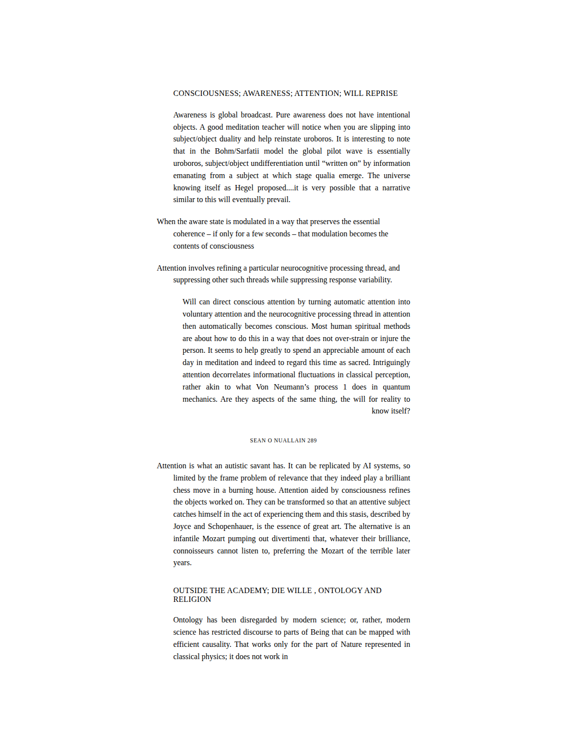Consciousness; Awareness; Attention; Will Reprise
Awareness is global broadcast. Pure awareness does not have intentional objects. A good meditation teacher will notice when you are slipping into subject/object duality and help reinstate uroboros. It is interesting to note that in the Bohm/Sarfatii model the global pilot wave is essentially uroboros, subject/object undifferentiation until “written on” by information emanating from a subject at which stage qualia emerge. The universe knowing itself as Hegel proposed....it is very possible that a narrative similar to this will eventually prevail.
When the aware state is modulated in a way that preserves the essential coherence – if only for a few seconds – that modulation becomes the contents of consciousness
Attention involves refining a particular neurocognitive processing thread, and suppressing other such threads while suppressing response variability.
Will can direct conscious attention by turning automatic attention into voluntary attention and the neurocognitive processing thread in attention then automatically becomes conscious. Most human spiritual methods are about how to do this in a way that does not over-strain or injure the person. It seems to help greatly to spend an appreciable amount of each day in meditation and indeed to regard this time as sacred. Intriguingly attention decorrelates informational fluctuations in classical perception, rather akin to what Von Neumann’s process 1 does in quantum mechanics. Are they aspects of the same thing, the will for reality to know itself?
Sean O Nuallain 289
Attention is what an autistic savant has. It can be replicated by AI systems, so limited by the frame problem of relevance that they indeed play a brilliant chess move in a burning house. Attention aided by consciousness refines the objects worked on. They can be transformed so that an attentive subject catches himself in the act of experiencing them and this stasis, described by Joyce and Schopenhauer, is the essence of great art. The alternative is an infantile Mozart pumping out divertimenti that, whatever their brilliance, connoisseurs cannot listen to, preferring the Mozart of the terrible later years.
Outside the Academy; Die Wille , Ontology and Religion
Ontology has been disregarded by modern science; or, rather, modern science has restricted discourse to parts of Being that can be mapped with efficient causality. That works only for the part of Nature represented in classical physics; it does not work in